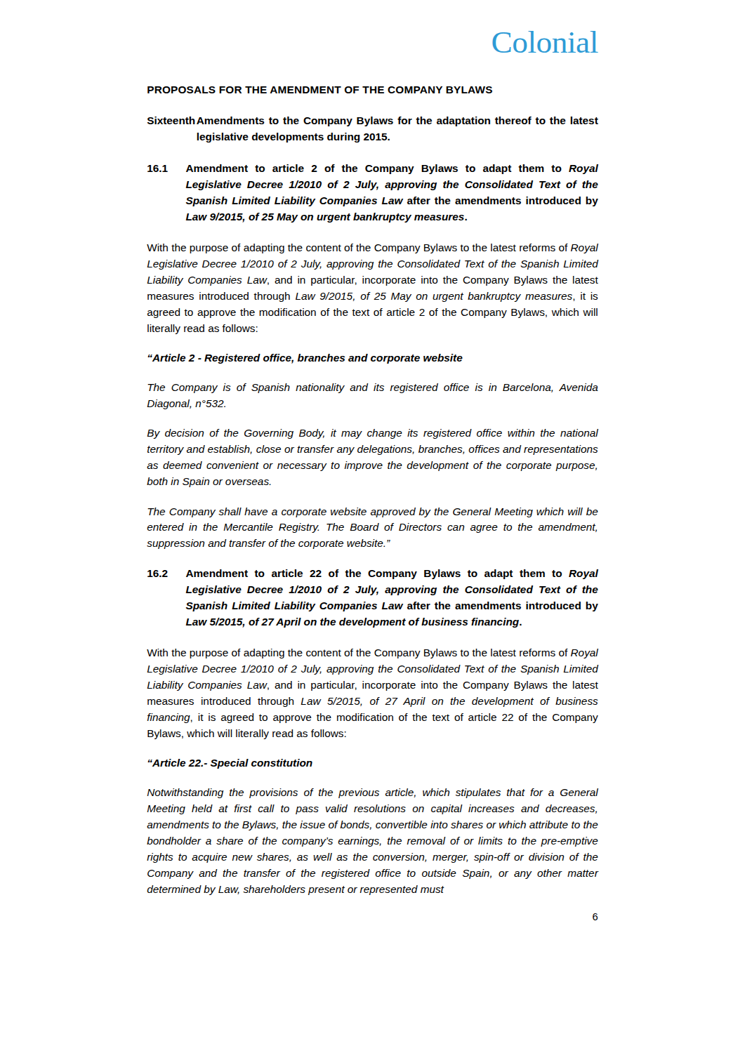Colonial
PROPOSALS FOR THE AMENDMENT OF THE COMPANY BYLAWS
Sixteenth
Amendments to the Company Bylaws for the adaptation thereof to the latest legislative developments during 2015.
16.1
Amendment to article 2 of the Company Bylaws to adapt them to Royal Legislative Decree 1/2010 of 2 July, approving the Consolidated Text of the Spanish Limited Liability Companies Law after the amendments introduced by Law 9/2015, of 25 May on urgent bankruptcy measures.
With the purpose of adapting the content of the Company Bylaws to the latest reforms of Royal Legislative Decree 1/2010 of 2 July, approving the Consolidated Text of the Spanish Limited Liability Companies Law, and in particular, incorporate into the Company Bylaws the latest measures introduced through Law 9/2015, of 25 May on urgent bankruptcy measures, it is agreed to approve the modification of the text of article 2 of the Company Bylaws, which will literally read as follows:
“Article 2 - Registered office, branches and corporate website
The Company is of Spanish nationality and its registered office is in Barcelona, Avenida Diagonal, n°532.
By decision of the Governing Body, it may change its registered office within the national territory and establish, close or transfer any delegations, branches, offices and representations as deemed convenient or necessary to improve the development of the corporate purpose, both in Spain or overseas.
The Company shall have a corporate website approved by the General Meeting which will be entered in the Mercantile Registry. The Board of Directors can agree to the amendment, suppression and transfer of the corporate website.”
16.2
Amendment to article 22 of the Company Bylaws to adapt them to Royal Legislative Decree 1/2010 of 2 July, approving the Consolidated Text of the Spanish Limited Liability Companies Law after the amendments introduced by Law 5/2015, of 27 April on the development of business financing.
With the purpose of adapting the content of the Company Bylaws to the latest reforms of Royal Legislative Decree 1/2010 of 2 July, approving the Consolidated Text of the Spanish Limited Liability Companies Law, and in particular, incorporate into the Company Bylaws the latest measures introduced through Law 5/2015, of 27 April on the development of business financing, it is agreed to approve the modification of the text of article 22 of the Company Bylaws, which will literally read as follows:
“Article 22.- Special constitution
Notwithstanding the provisions of the previous article, which stipulates that for a General Meeting held at first call to pass valid resolutions on capital increases and decreases, amendments to the Bylaws, the issue of bonds, convertible into shares or which attribute to the bondholder a share of the company’s earnings, the removal of or limits to the pre-emptive rights to acquire new shares, as well as the conversion, merger, spin-off or division of the Company and the transfer of the registered office to outside Spain, or any other matter determined by Law, shareholders present or represented must
6